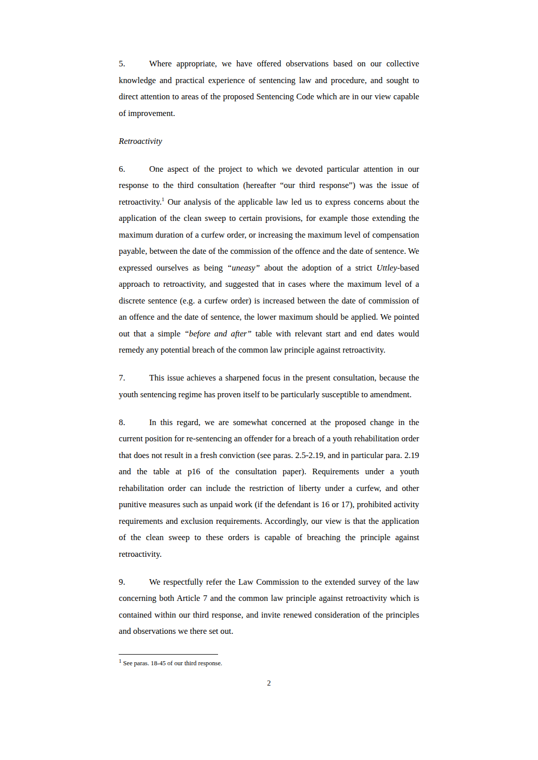5. Where appropriate, we have offered observations based on our collective knowledge and practical experience of sentencing law and procedure, and sought to direct attention to areas of the proposed Sentencing Code which are in our view capable of improvement.
Retroactivity
6. One aspect of the project to which we devoted particular attention in our response to the third consultation (hereafter “our third response”) was the issue of retroactivity.1 Our analysis of the applicable law led us to express concerns about the application of the clean sweep to certain provisions, for example those extending the maximum duration of a curfew order, or increasing the maximum level of compensation payable, between the date of the commission of the offence and the date of sentence. We expressed ourselves as being “uneasy” about the adoption of a strict Uttley-based approach to retroactivity, and suggested that in cases where the maximum level of a discrete sentence (e.g. a curfew order) is increased between the date of commission of an offence and the date of sentence, the lower maximum should be applied. We pointed out that a simple “before and after” table with relevant start and end dates would remedy any potential breach of the common law principle against retroactivity.
7. This issue achieves a sharpened focus in the present consultation, because the youth sentencing regime has proven itself to be particularly susceptible to amendment.
8. In this regard, we are somewhat concerned at the proposed change in the current position for re-sentencing an offender for a breach of a youth rehabilitation order that does not result in a fresh conviction (see paras. 2.5-2.19, and in particular para. 2.19 and the table at p16 of the consultation paper). Requirements under a youth rehabilitation order can include the restriction of liberty under a curfew, and other punitive measures such as unpaid work (if the defendant is 16 or 17), prohibited activity requirements and exclusion requirements. Accordingly, our view is that the application of the clean sweep to these orders is capable of breaching the principle against retroactivity.
9. We respectfully refer the Law Commission to the extended survey of the law concerning both Article 7 and the common law principle against retroactivity which is contained within our third response, and invite renewed consideration of the principles and observations we there set out.
1 See paras. 18-45 of our third response.
2